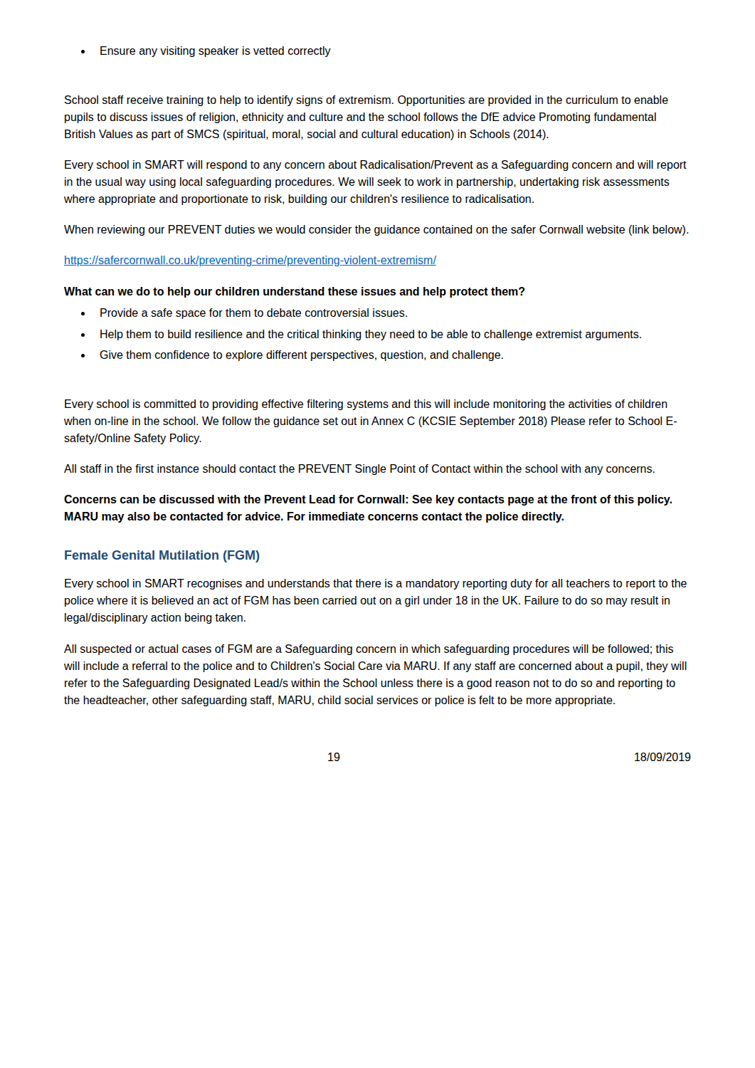Ensure any visiting speaker is vetted correctly
School staff receive training to help to identify signs of extremism. Opportunities are provided in the curriculum to enable pupils to discuss issues of religion, ethnicity and culture and the school follows the DfE advice Promoting fundamental British Values as part of SMCS (spiritual, moral, social and cultural education) in Schools (2014).
Every school in SMART will respond to any concern about Radicalisation/Prevent as a Safeguarding concern and will report in the usual way using local safeguarding procedures. We will seek to work in partnership, undertaking risk assessments where appropriate and proportionate to risk, building our children's resilience to radicalisation.
When reviewing our PREVENT duties we would consider the guidance contained on the safer Cornwall website (link below).
https://safercornwall.co.uk/preventing-crime/preventing-violent-extremism/
What can we do to help our children understand these issues and help protect them?
Provide a safe space for them to debate controversial issues.
Help them to build resilience and the critical thinking they need to be able to challenge extremist arguments.
Give them confidence to explore different perspectives, question, and challenge.
Every school is committed to providing effective filtering systems and this will include monitoring the activities of children when on-line in the school. We follow the guidance set out in Annex C (KCSIE September 2018) Please refer to School E-safety/Online Safety Policy.
All staff in the first instance should contact the PREVENT Single Point of Contact within the school with any concerns.
Concerns can be discussed with the Prevent Lead for Cornwall: See key contacts page at the front of this policy. MARU may also be contacted for advice. For immediate concerns contact the police directly.
Female Genital Mutilation (FGM)
Every school in SMART recognises and understands that there is a mandatory reporting duty for all teachers to report to the police where it is believed an act of FGM has been carried out on a girl under 18 in the UK. Failure to do so may result in legal/disciplinary action being taken.
All suspected or actual cases of FGM are a Safeguarding concern in which safeguarding procedures will be followed; this will include a referral to the police and to Children's Social Care via MARU. If any staff are concerned about a pupil, they will refer to the Safeguarding Designated Lead/s within the School unless there is a good reason not to do so and reporting to the headteacher, other safeguarding staff, MARU, child social services or police is felt to be more appropriate.
19 18/09/2019